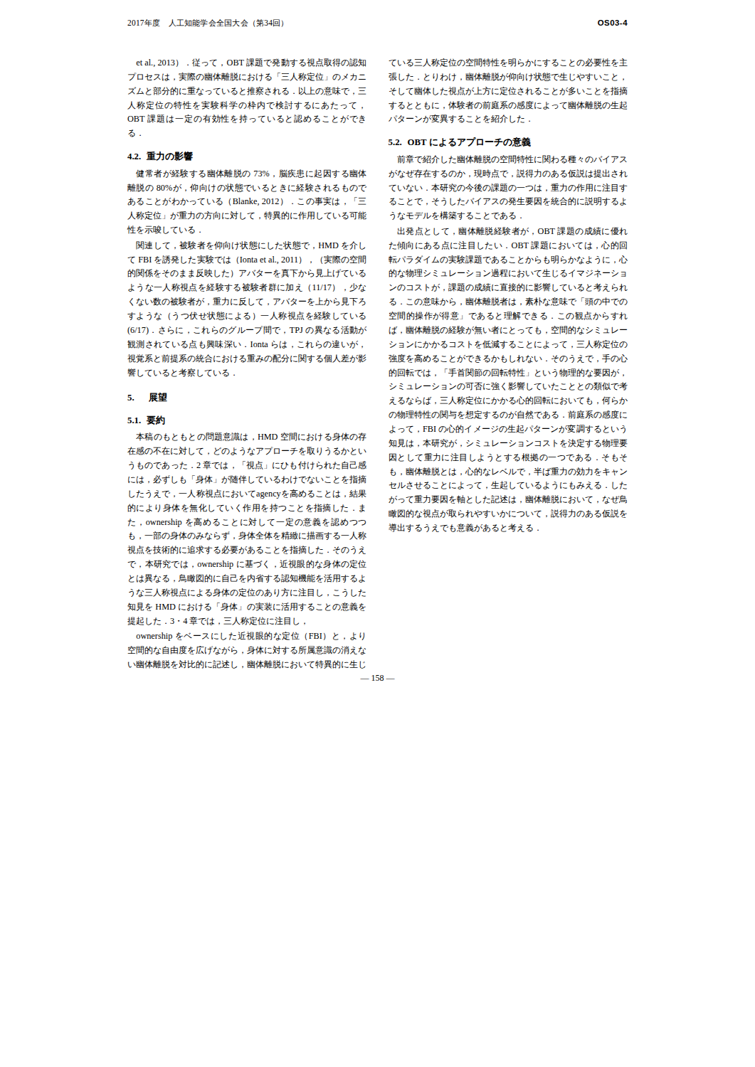2017年度　人工知能学会全国大会（第34回）
OS03-4
et al., 2013）．従って，OBT 課題で発動する視点取得の認知プロセスは，実際の幽体離脱における「三人称定位」のメカニズムと部分的に重なっていると推察される．以上の意味で，三人称定位の特性を実験科学の枠内で検討するにあたって，OBT 課題は一定の有効性を持っていると認めることができる．
4.2. 重力の影響
健常者が経験する幽体離脱の 73%，脳疾患に起因する幽体離脱の 80% が，仰向けの状態でいるときに経験されるものであることがわかっている（Blanke, 2012）．この事実は，「三人称定位」が重力の方向に対して，特異的に作用している可能性を示唆している．
関連して，被験者を仰向け状態にした状態で，HMD を介して FBI を誘発した実験では（Ionta et al., 2011），（実際の空間的関係をそのまま反映した）アバターを真下から見上げているような一人称視点を経験する被験者群に加え（11/17），少なくない数の被験者が，重力に反して，アバターを上から見下ろすような（うつ伏せ状態による）一人称視点を経験している(6/17)．さらに，これらのグループ間で，TPJ の異なる活動が観測されている点も興味深い．Ionta らは，これらの違いが，視覚系と前提系の統合における重みの配分に関する個人差が影響していると考察している．
5. 展望
5.1. 要約
本稿のもともとの問題意識は，HMD 空間における身体の存在感の不在に対して，どのようなアプローチを取りうるかというものであった．2 章では，「視点」にひも付けられた自己感には，必ずしも「身体」が随伴しているわけでないことを指摘したうえで，一人称視点においてagencyを高めることは，結果的により身体を無化していく作用を持つことを指摘した．また，ownership を高めることに対して一定の意義を認めつつも，一部の身体のみならず，身体全体を精緻に描画する一人称視点を技術的に追求する必要があることを指摘した．そのうえで，本研究では，ownership に基づく，近視眼的な身体の定位とは異なる，鳥瞰図的に自己を内省する認知機能を活用するような三人称視点による身体の定位のあり方に注目し，こうした知見を HMD における「身体」の実装に活用することの意義を提起した．3・4 章では，三人称定位に注目し，
ownership をベースにした近視眼的な定位（FBI）と，より空間的な自由度を広げながら，身体に対する所属意識の消えない幽体離脱を対比的に記述し，幽体離脱において特異的に生じている三人称定位の空間特性を明らかにすることの必要性を主張した．とりわけ，幽体離脱が仰向け状態で生じやすいこと，そして幽体した視点が上方に定位されることが多いことを指摘するとともに，体験者の前庭系の感度によって幽体離脱の生起パターンが変異することを紹介した．
5.2. OBT によるアプローチの意義
前章で紹介した幽体離脱の空間特性に関わる種々のバイアスがなぜ存在するのか，現時点で，説得力のある仮説は提出されていない．本研究の今後の課題の一つは，重力の作用に注目することで，そうしたバイアスの発生要因を統合的に説明するようなモデルを構築することである．
出発点として，幽体離脱経験者が，OBT 課題の成績に優れた傾向にある点に注目したい．OBT 課題においては，心的回転パラダイムの実験課題であることからも明らかなように，心的な物理シミュレーション過程において生じるイマジネーションのコストが，課題の成績に直接的に影響していると考えられる．この意味から，幽体離脱者は，素朴な意味で「頭の中での空間的操作が得意」であると理解できる．この観点からすれば，幽体離脱の経験が無い者にとっても，空間的なシミュレーションにかかるコストを低減することによって，三人称定位の強度を高めることができるかもしれない．そのうえで，手の心的回転では，「手首関節の回転特性」という物理的な要因が，シミュレーションの可否に強く影響していたこととの類似で考えるならば，三人称定位にかかる心的回転においても，何らかの物理特性の関与を想定するのが自然である．前庭系の感度によって，FBI の心的イメージの生起パターンが変調するという知見は，本研究が，シミュレーションコストを決定する物理要因として重力に注目しようとする根拠の一つである．そもそも，幽体離脱とは，心的なレベルで，半ば重力の効力をキャンセルさせることによって，生起しているようにもみえる．したがって重力要因を軸とした記述は，幽体離脱において，なぜ鳥瞰図的な視点が取られやすいかについて，説得力のある仮説を導出するうえでも意義があると考える．
— 158 —